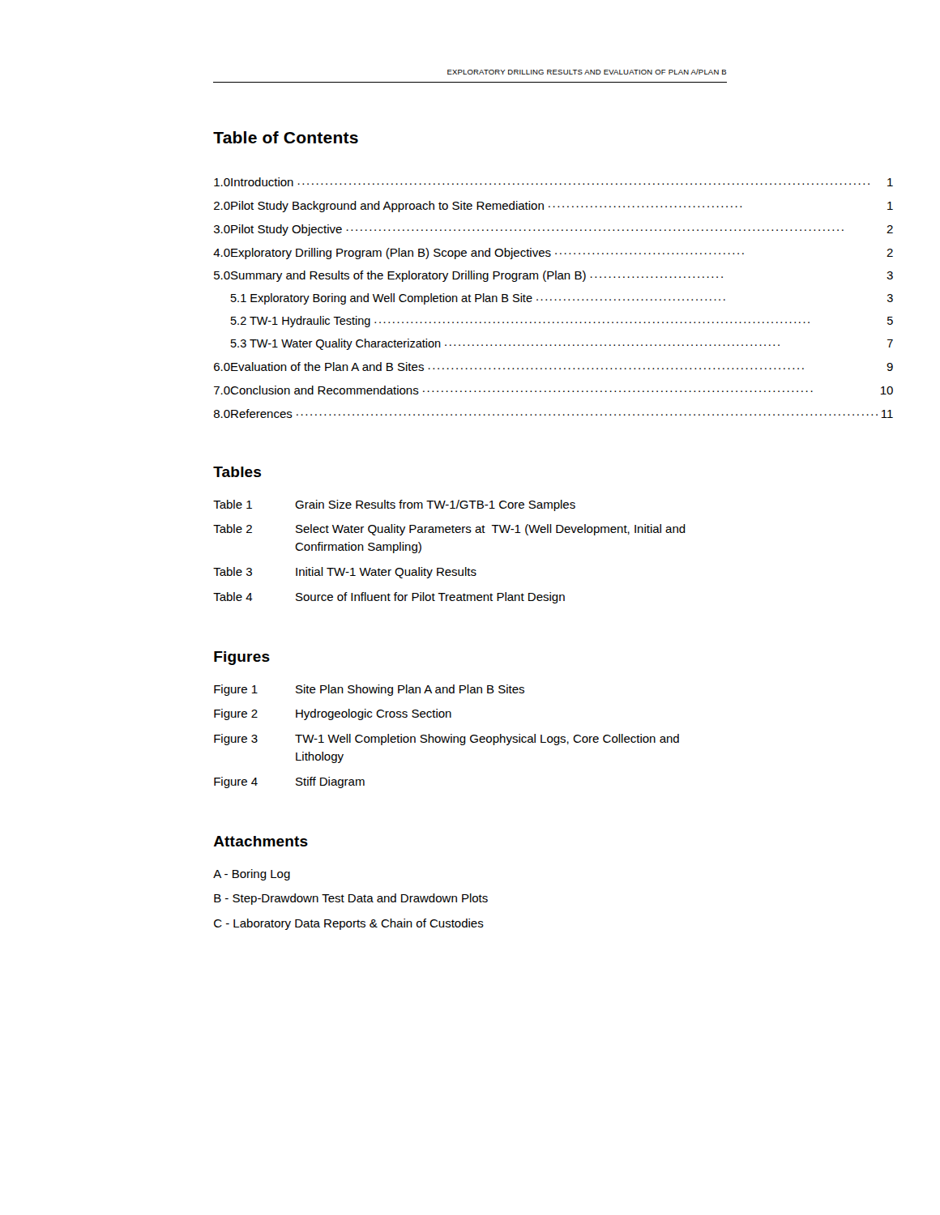Exploratory Drilling Results and Evaluation of Plan A/Plan B
Table of Contents
| 1.0 | Introduction ........................................................................................................................... | 1 |
| 2.0 | Pilot Study Background and Approach to Site Remediation .......................................... | 1 |
| 3.0 | Pilot Study Objective ........................................................................................................... | 2 |
| 4.0 | Exploratory Drilling Program (Plan B) Scope and Objectives ......................................... | 2 |
| 5.0 | Summary and Results of the Exploratory Drilling Program (Plan B) ............................. | 3 |
| | 5.1 Exploratory Boring and Well Completion at Plan B Site .......................................... | 3 |
| | 5.2 TW-1 Hydraulic Testing ................................................................................................ | 5 |
| | 5.3 TW-1 Water Quality Characterization .......................................................................... | 7 |
| 6.0 | Evaluation of the Plan A and B Sites ................................................................................. | 9 |
| 7.0 | Conclusion and Recommendations .................................................................................... | 10 |
| 8.0 | References ............................................................................................................................. | 11 |
Tables
| Table 1 | Grain Size Results from TW-1/GTB-1 Core Samples |
| Table 2 | Select Water Quality Parameters at TW-1 (Well Development, Initial and Confirmation Sampling) |
| Table 3 | Initial TW-1 Water Quality Results |
| Table 4 | Source of Influent for Pilot Treatment Plant Design |
Figures
| Figure 1 | Site Plan Showing Plan A and Plan B Sites |
| Figure 2 | Hydrogeologic Cross Section |
| Figure 3 | TW-1 Well Completion Showing Geophysical Logs, Core Collection and Lithology |
| Figure 4 | Stiff Diagram |
Attachments
A - Boring Log
B - Step-Drawdown Test Data and Drawdown Plots
C - Laboratory Data Reports & Chain of Custodies